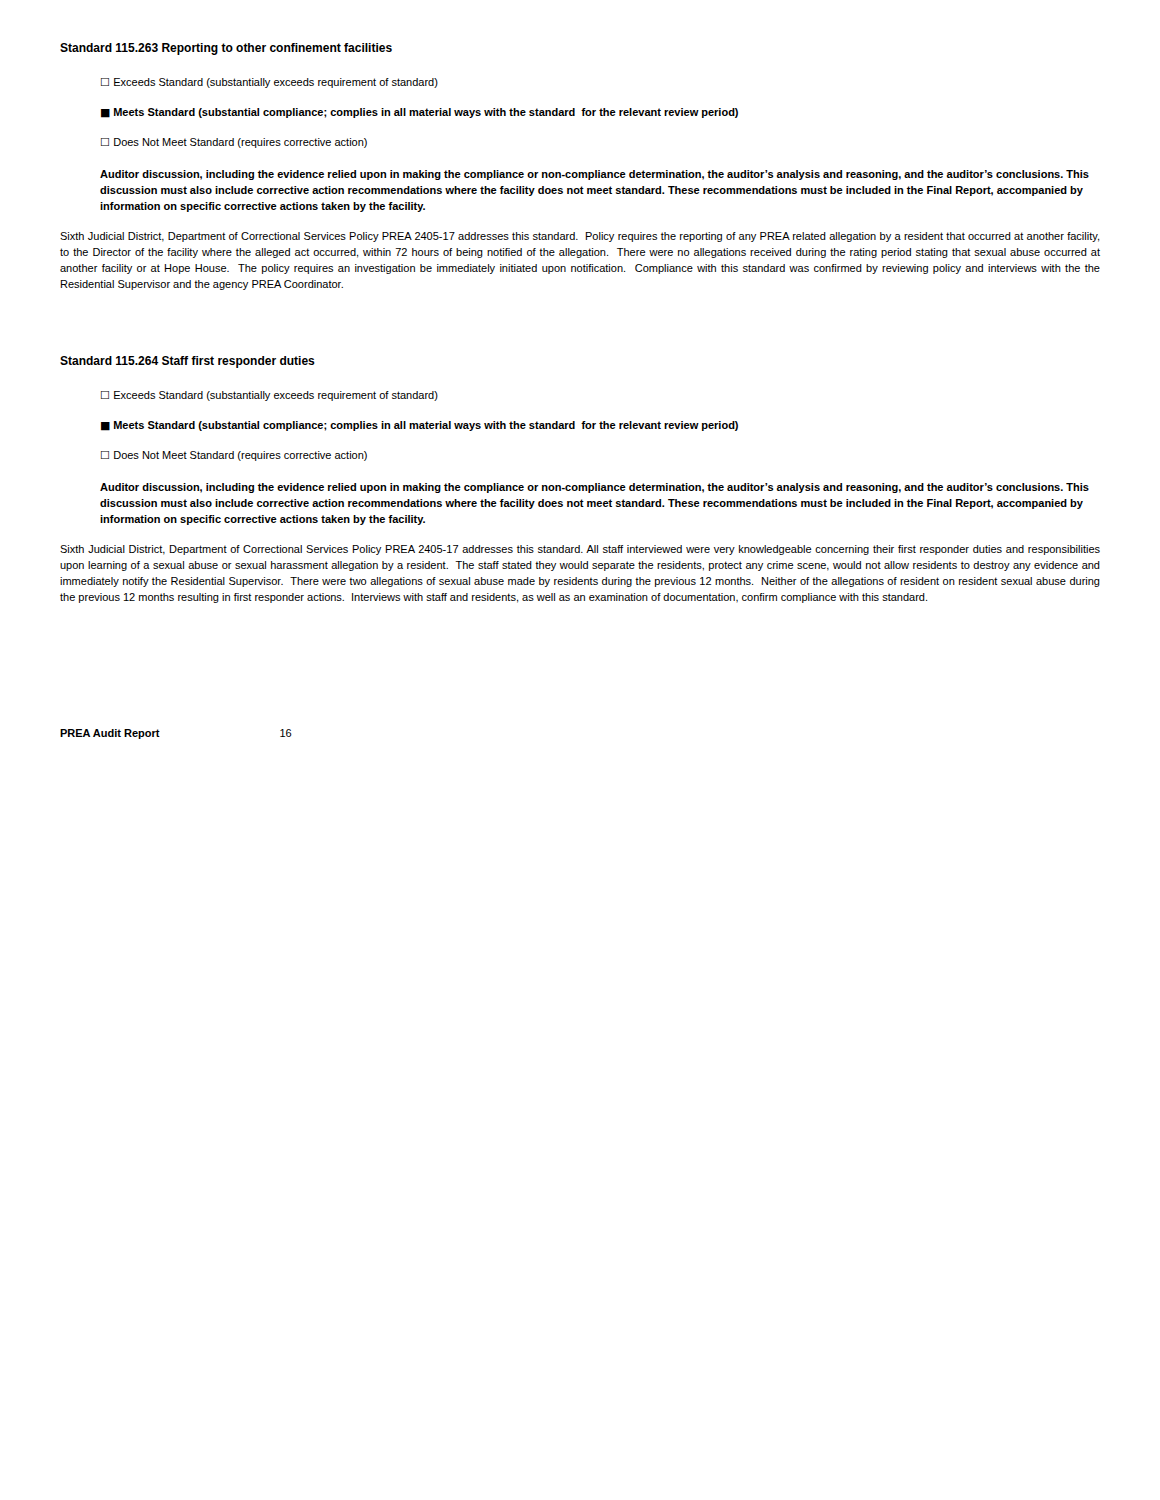Standard 115.263 Reporting to other confinement facilities
☐ Exceeds Standard (substantially exceeds requirement of standard)
■ Meets Standard (substantial compliance; complies in all material ways with the standard for the relevant review period)
☐ Does Not Meet Standard (requires corrective action)
Auditor discussion, including the evidence relied upon in making the compliance or non-compliance determination, the auditor’s analysis and reasoning, and the auditor’s conclusions. This discussion must also include corrective action recommendations where the facility does not meet standard. These recommendations must be included in the Final Report, accompanied by information on specific corrective actions taken by the facility.
Sixth Judicial District, Department of Correctional Services Policy PREA 2405-17 addresses this standard. Policy requires the reporting of any PREA related allegation by a resident that occurred at another facility, to the Director of the facility where the alleged act occurred, within 72 hours of being notified of the allegation. There were no allegations received during the rating period stating that sexual abuse occurred at another facility or at Hope House. The policy requires an investigation be immediately initiated upon notification. Compliance with this standard was confirmed by reviewing policy and interviews with the the Residential Supervisor and the agency PREA Coordinator.
Standard 115.264 Staff first responder duties
☐ Exceeds Standard (substantially exceeds requirement of standard)
■ Meets Standard (substantial compliance; complies in all material ways with the standard for the relevant review period)
☐ Does Not Meet Standard (requires corrective action)
Auditor discussion, including the evidence relied upon in making the compliance or non-compliance determination, the auditor’s analysis and reasoning, and the auditor’s conclusions. This discussion must also include corrective action recommendations where the facility does not meet standard. These recommendations must be included in the Final Report, accompanied by information on specific corrective actions taken by the facility.
Sixth Judicial District, Department of Correctional Services Policy PREA 2405-17 addresses this standard. All staff interviewed were very knowledgeable concerning their first responder duties and responsibilities upon learning of a sexual abuse or sexual harassment allegation by a resident. The staff stated they would separate the residents, protect any crime scene, would not allow residents to destroy any evidence and immediately notify the Residential Supervisor. There were two allegations of sexual abuse made by residents during the previous 12 months. Neither of the allegations of resident on resident sexual abuse during the previous 12 months resulting in first responder actions. Interviews with staff and residents, as well as an examination of documentation, confirm compliance with this standard.
PREA Audit Report 16